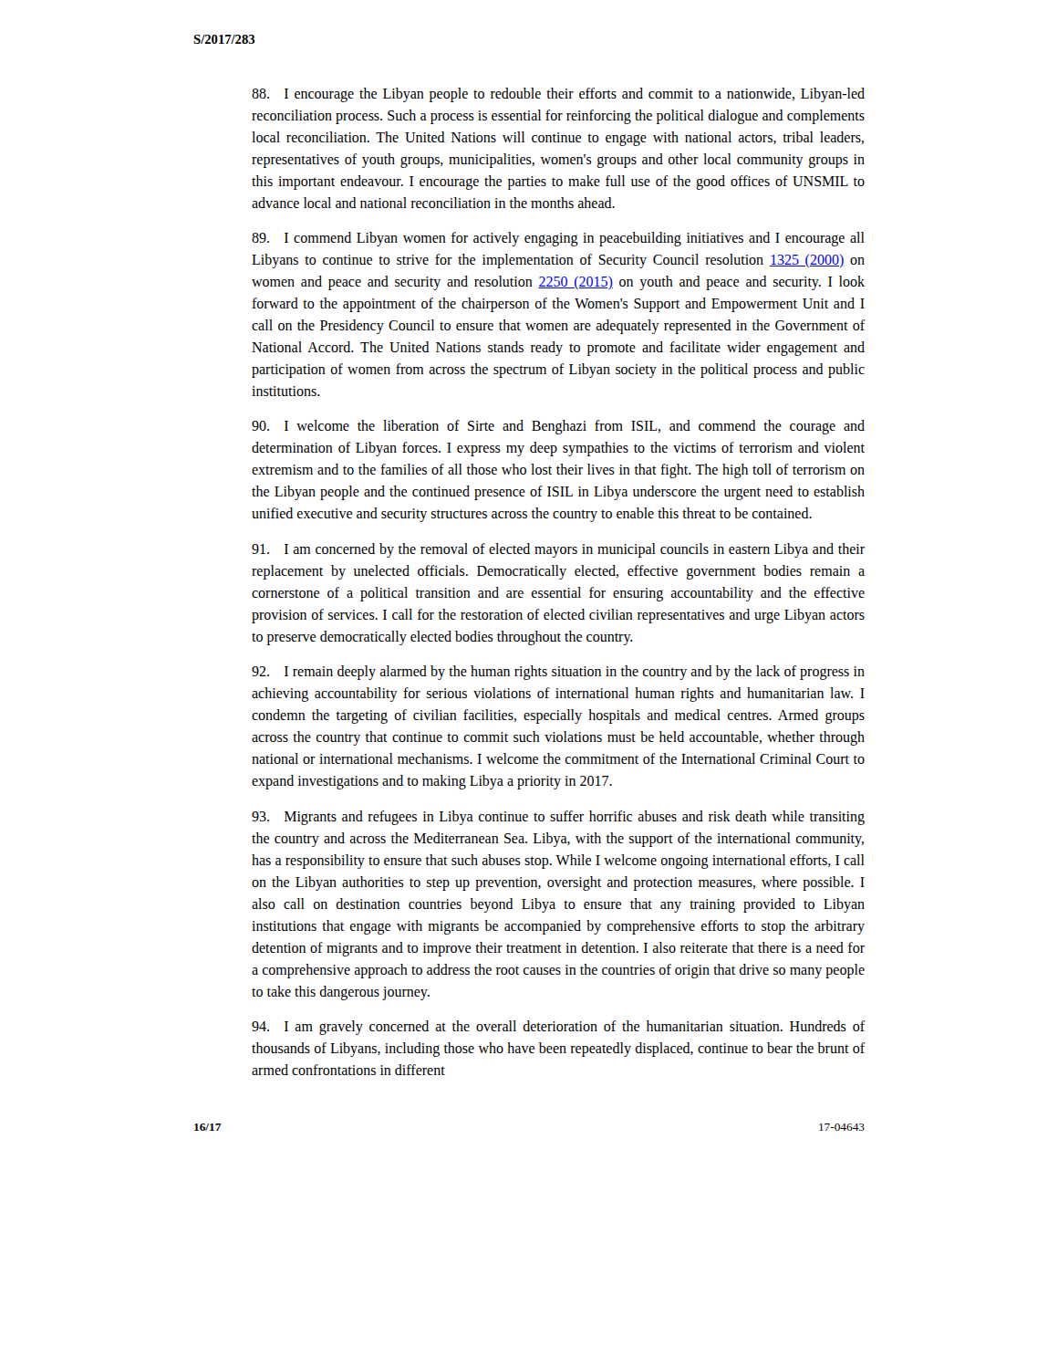S/2017/283
88. I encourage the Libyan people to redouble their efforts and commit to a nationwide, Libyan-led reconciliation process. Such a process is essential for reinforcing the political dialogue and complements local reconciliation. The United Nations will continue to engage with national actors, tribal leaders, representatives of youth groups, municipalities, women's groups and other local community groups in this important endeavour. I encourage the parties to make full use of the good offices of UNSMIL to advance local and national reconciliation in the months ahead.
89. I commend Libyan women for actively engaging in peacebuilding initiatives and I encourage all Libyans to continue to strive for the implementation of Security Council resolution 1325 (2000) on women and peace and security and resolution 2250 (2015) on youth and peace and security. I look forward to the appointment of the chairperson of the Women's Support and Empowerment Unit and I call on the Presidency Council to ensure that women are adequately represented in the Government of National Accord. The United Nations stands ready to promote and facilitate wider engagement and participation of women from across the spectrum of Libyan society in the political process and public institutions.
90. I welcome the liberation of Sirte and Benghazi from ISIL, and commend the courage and determination of Libyan forces. I express my deep sympathies to the victims of terrorism and violent extremism and to the families of all those who lost their lives in that fight. The high toll of terrorism on the Libyan people and the continued presence of ISIL in Libya underscore the urgent need to establish unified executive and security structures across the country to enable this threat to be contained.
91. I am concerned by the removal of elected mayors in municipal councils in eastern Libya and their replacement by unelected officials. Democratically elected, effective government bodies remain a cornerstone of a political transition and are essential for ensuring accountability and the effective provision of services. I call for the restoration of elected civilian representatives and urge Libyan actors to preserve democratically elected bodies throughout the country.
92. I remain deeply alarmed by the human rights situation in the country and by the lack of progress in achieving accountability for serious violations of international human rights and humanitarian law. I condemn the targeting of civilian facilities, especially hospitals and medical centres. Armed groups across the country that continue to commit such violations must be held accountable, whether through national or international mechanisms. I welcome the commitment of the International Criminal Court to expand investigations and to making Libya a priority in 2017.
93. Migrants and refugees in Libya continue to suffer horrific abuses and risk death while transiting the country and across the Mediterranean Sea. Libya, with the support of the international community, has a responsibility to ensure that such abuses stop. While I welcome ongoing international efforts, I call on the Libyan authorities to step up prevention, oversight and protection measures, where possible. I also call on destination countries beyond Libya to ensure that any training provided to Libyan institutions that engage with migrants be accompanied by comprehensive efforts to stop the arbitrary detention of migrants and to improve their treatment in detention. I also reiterate that there is a need for a comprehensive approach to address the root causes in the countries of origin that drive so many people to take this dangerous journey.
94. I am gravely concerned at the overall deterioration of the humanitarian situation. Hundreds of thousands of Libyans, including those who have been repeatedly displaced, continue to bear the brunt of armed confrontations in different
16/17 17-04643